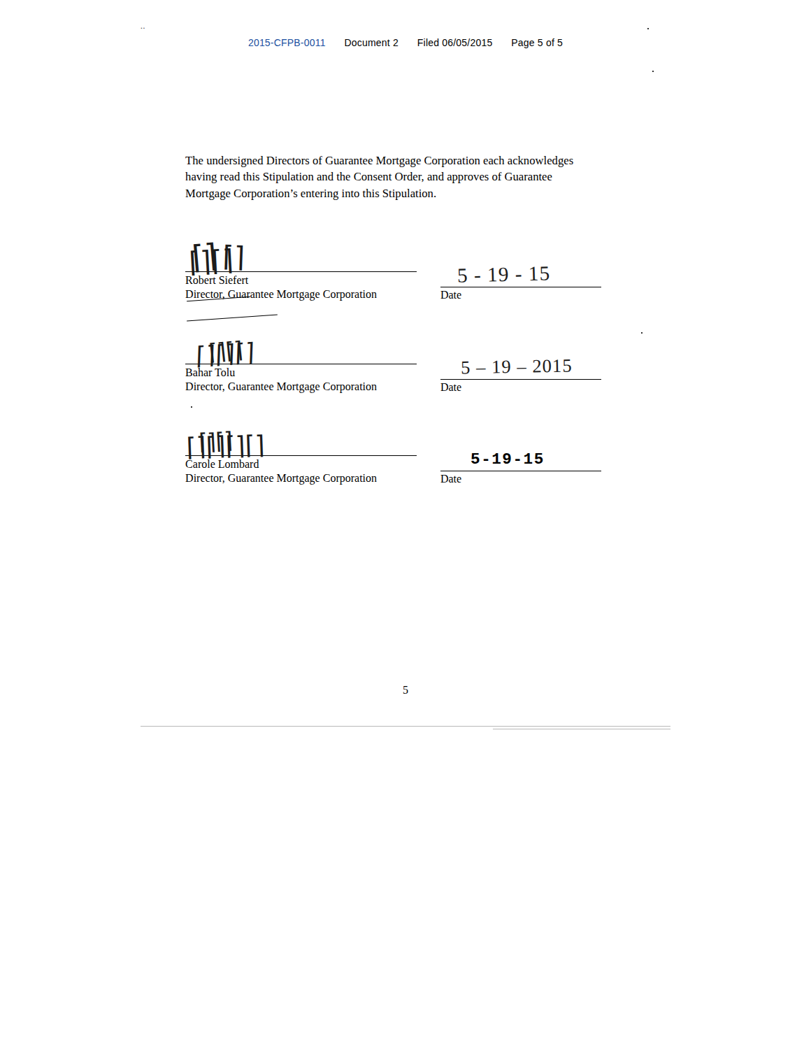..
2015-CFPB-0011 Document 2 Filed 06/05/2015 Page 5 of 5
The undersigned Directors of Guarantee Mortgage Corporation each acknowledges having read this Stipulation and the Consent Order, and approves of Guarantee Mortgage Corporation’s entering into this Stipulation.
⌈⌉⌈⌉ ⌈⌉ ⌈⌉
Robert Siefert
Director, Guarantee Mortgage Corporation
5 - 19 - 15
Date
⌈⌉⌈⌉⌈⌉ ⌈⌉⌈⌉
Bahar Tolu
Director, Guarantee Mortgage Corporation
5 – 19 – 2015
Date
⌈⌉⌈⌉⌈⌉⌈⌉ ⌈⌉⌈⌉
Carole Lombard
Director, Guarantee Mortgage Corporation
5-19-15
Date
5